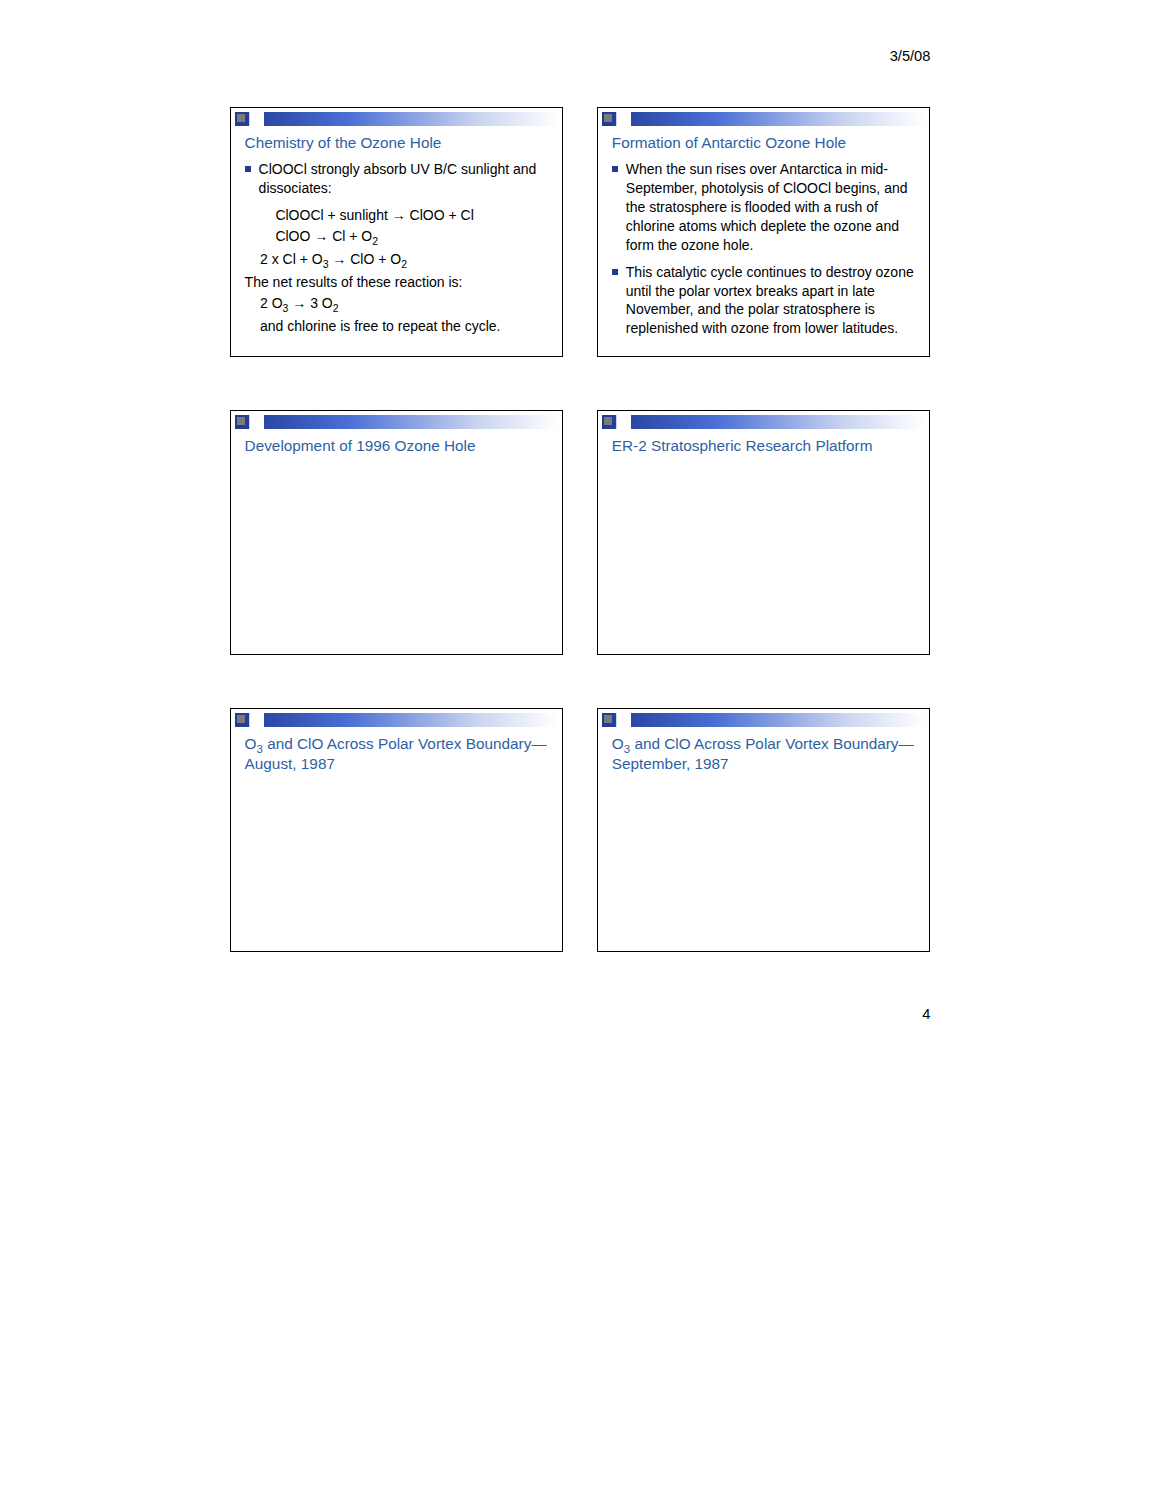3/5/08
Chemistry of the Ozone Hole
ClOOCl strongly absorb UV B/C sunlight and dissociates:
ClOOCl + sunlight → ClOO + Cl
ClOO → Cl + O2
2 x Cl + O3 → ClO + O2
The net results of these reaction is:
2 O3 → 3 O2
and chlorine is free to repeat the cycle.
Formation of Antarctic Ozone Hole
When the sun rises over Antarctica in mid-September, photolysis of ClOOCl begins, and the stratosphere is flooded with a rush of chlorine atoms which deplete the ozone and form the ozone hole.
This catalytic cycle continues to destroy ozone until the polar vortex breaks apart in late November, and the polar stratosphere is replenished with ozone from lower latitudes.
Development of 1996 Ozone Hole
ER-2 Stratospheric Research Platform
O3 and ClO Across Polar Vortex Boundary—August, 1987
O3 and ClO Across Polar Vortex Boundary—September, 1987
4